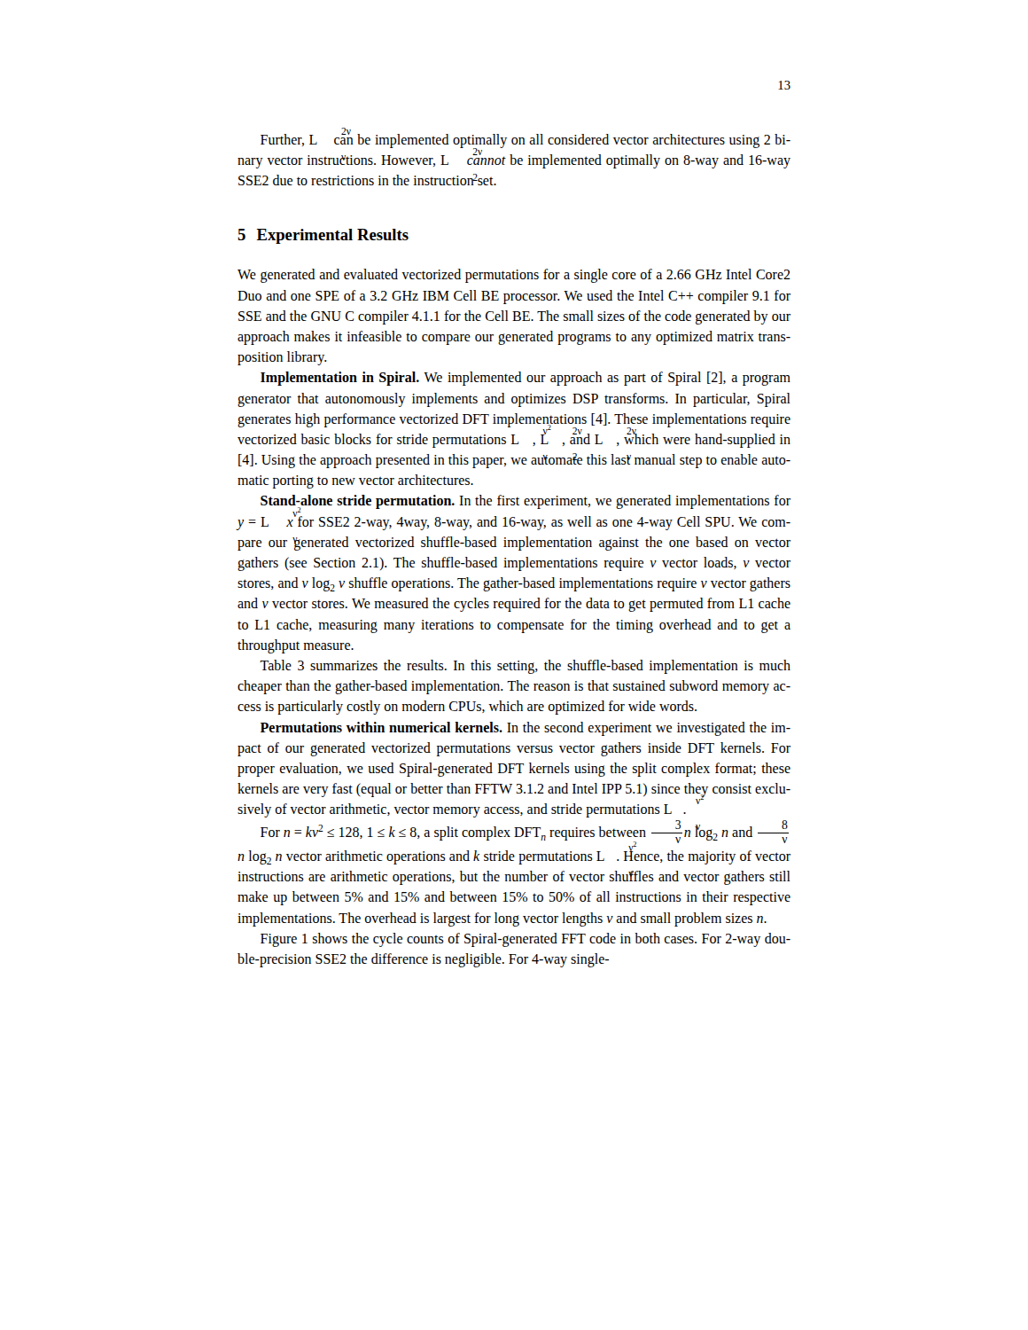13
Further, L2ν ν can be implemented optimally on all considered vector architectures using 2 binary vector instructions. However, L2ν 2 cannot be implemented optimally on 8-way and 16-way SSE2 due to restrictions in the instruction set.
5 Experimental Results
We generated and evaluated vectorized permutations for a single core of a 2.66 GHz Intel Core2 Duo and one SPE of a 3.2 GHz IBM Cell BE processor. We used the Intel C++ compiler 9.1 for SSE and the GNU C compiler 4.1.1 for the Cell BE. The small sizes of the code generated by our approach makes it infeasible to compare our generated programs to any optimized matrix transposition library.
Implementation in Spiral. We implemented our approach as part of Spiral [2], a program generator that autonomously implements and optimizes DSP transforms. In particular, Spiral generates high performance vectorized DFT implementations [4]. These implementations require vectorized basic blocks for stride permutations Lν2 ν , L2ν 2 , and L2ν ν , which were hand-supplied in [4]. Using the approach presented in this paper, we automate this last manual step to enable automatic porting to new vector architectures.
Stand-alone stride permutation. In the first experiment, we generated implementations for y = Lν2 ν x for SSE2 2-way, 4way, 8-way, and 16-way, as well as one 4-way Cell SPU. We compare our generated vectorized shuffle-based implementation against the one based on vector gathers (see Section 2.1). The shuffle-based implementations require ν vector loads, ν vector stores, and ν log2 ν shuffle operations. The gather-based implementations require ν vector gathers and ν vector stores. We measured the cycles required for the data to get permuted from L1 cache to L1 cache, measuring many iterations to compensate for the timing overhead and to get a throughput measure.
Table 3 summarizes the results. In this setting, the shuffle-based implementation is much cheaper than the gather-based implementation. The reason is that sustained subword memory access is particularly costly on modern CPUs, which are optimized for wide words.
Permutations within numerical kernels. In the second experiment we investigated the impact of our generated vectorized permutations versus vector gathers inside DFT kernels. For proper evaluation, we used Spiral-generated DFT kernels using the split complex format; these kernels are very fast (equal or better than FFTW 3.1.2 and Intel IPP 5.1) since they consist exclusively of vector arithmetic, vector memory access, and stride permutations Lν2 ν .
For n = kν2 ≤ 128, 1 ≤ k ≤ 8, a split complex DFTn requires between 3 ν n log2 n and 8 ν n log2 n vector arithmetic operations and k stride permutations Lν2 ν . Hence, the majority of vector instructions are arithmetic operations, but the number of vector shuffles and vector gathers still make up between 5% and 15% and between 15% to 50% of all instructions in their respective implementations. The overhead is largest for long vector lengths ν and small problem sizes n.
Figure 1 shows the cycle counts of Spiral-generated FFT code in both cases. For 2-way double-precision SSE2 the difference is negligible. For 4-way single-